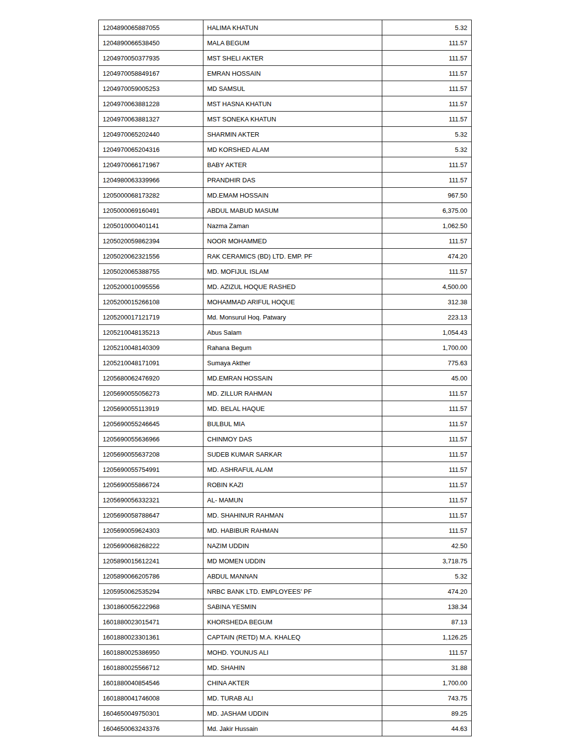| 1204890065887055 | HALIMA KHATUN | 5.32 |
| 1204890066538450 | MALA BEGUM | 111.57 |
| 1204970050377935 | MST SHELI AKTER | 111.57 |
| 1204970058849167 | EMRAN HOSSAIN | 111.57 |
| 1204970059005253 | MD SAMSUL | 111.57 |
| 1204970063881228 | MST HASNA KHATUN | 111.57 |
| 1204970063881327 | MST SONEKA KHATUN | 111.57 |
| 1204970065202440 | SHARMIN AKTER | 5.32 |
| 1204970065204316 | MD KORSHED ALAM | 5.32 |
| 1204970066171967 | BABY AKTER | 111.57 |
| 1204980063339966 | PRANDHIR DAS | 111.57 |
| 1205000068173282 | MD.EMAM HOSSAIN | 967.50 |
| 1205000069160491 | ABDUL MABUD MASUM | 6,375.00 |
| 1205010000401141 | Nazma Zaman | 1,062.50 |
| 1205020059862394 | NOOR MOHAMMED | 111.57 |
| 1205020062321556 | RAK CERAMICS (BD) LTD. EMP. PF | 474.20 |
| 1205020065388755 | MD. MOFIJUL ISLAM | 111.57 |
| 1205200010095556 | MD. AZIZUL HOQUE RASHED | 4,500.00 |
| 1205200015266108 | MOHAMMAD ARIFUL HOQUE | 312.38 |
| 1205200017121719 | Md. Monsurul Hoq. Patwary | 223.13 |
| 1205210048135213 | Abus Salam | 1,054.43 |
| 1205210048140309 | Rahana Begum | 1,700.00 |
| 1205210048171091 | Sumaya Akther | 775.63 |
| 1205680062476920 | MD.EMRAN HOSSAIN | 45.00 |
| 1205690055056273 | MD. ZILLUR RAHMAN | 111.57 |
| 1205690055113919 | MD. BELAL HAQUE | 111.57 |
| 1205690055246645 | BULBUL MIA | 111.57 |
| 1205690055636966 | CHINMOY DAS | 111.57 |
| 1205690055637208 | SUDEB KUMAR SARKAR | 111.57 |
| 1205690055754991 | MD. ASHRAFUL ALAM | 111.57 |
| 1205690055866724 | ROBIN KAZI | 111.57 |
| 1205690056332321 | AL- MAMUN | 111.57 |
| 1205690058788647 | MD. SHAHINUR RAHMAN | 111.57 |
| 1205690059624303 | MD. HABIBUR RAHMAN | 111.57 |
| 1205690068268222 | NAZIM UDDIN | 42.50 |
| 1205890015612241 | MD MOMEN UDDIN | 3,718.75 |
| 1205890066205786 | ABDUL MANNAN | 5.32 |
| 1205950062535294 | NRBC BANK LTD. EMPLOYEES' PF | 474.20 |
| 1301860056222968 | SABINA YESMIN | 138.34 |
| 1601880023015471 | KHORSHEDA BEGUM | 87.13 |
| 1601880023301361 | CAPTAIN (RETD) M.A. KHALEQ | 1,126.25 |
| 1601880025386950 | MOHD. YOUNUS ALI | 111.57 |
| 1601880025566712 | MD. SHAHIN | 31.88 |
| 1601880040854546 | CHINA AKTER | 1,700.00 |
| 1601880041746008 | MD. TURAB ALI | 743.75 |
| 1604650049750301 | MD. JASHAM UDDIN | 89.25 |
| 1604650063243376 | Md. Jakir Hussain | 44.63 |